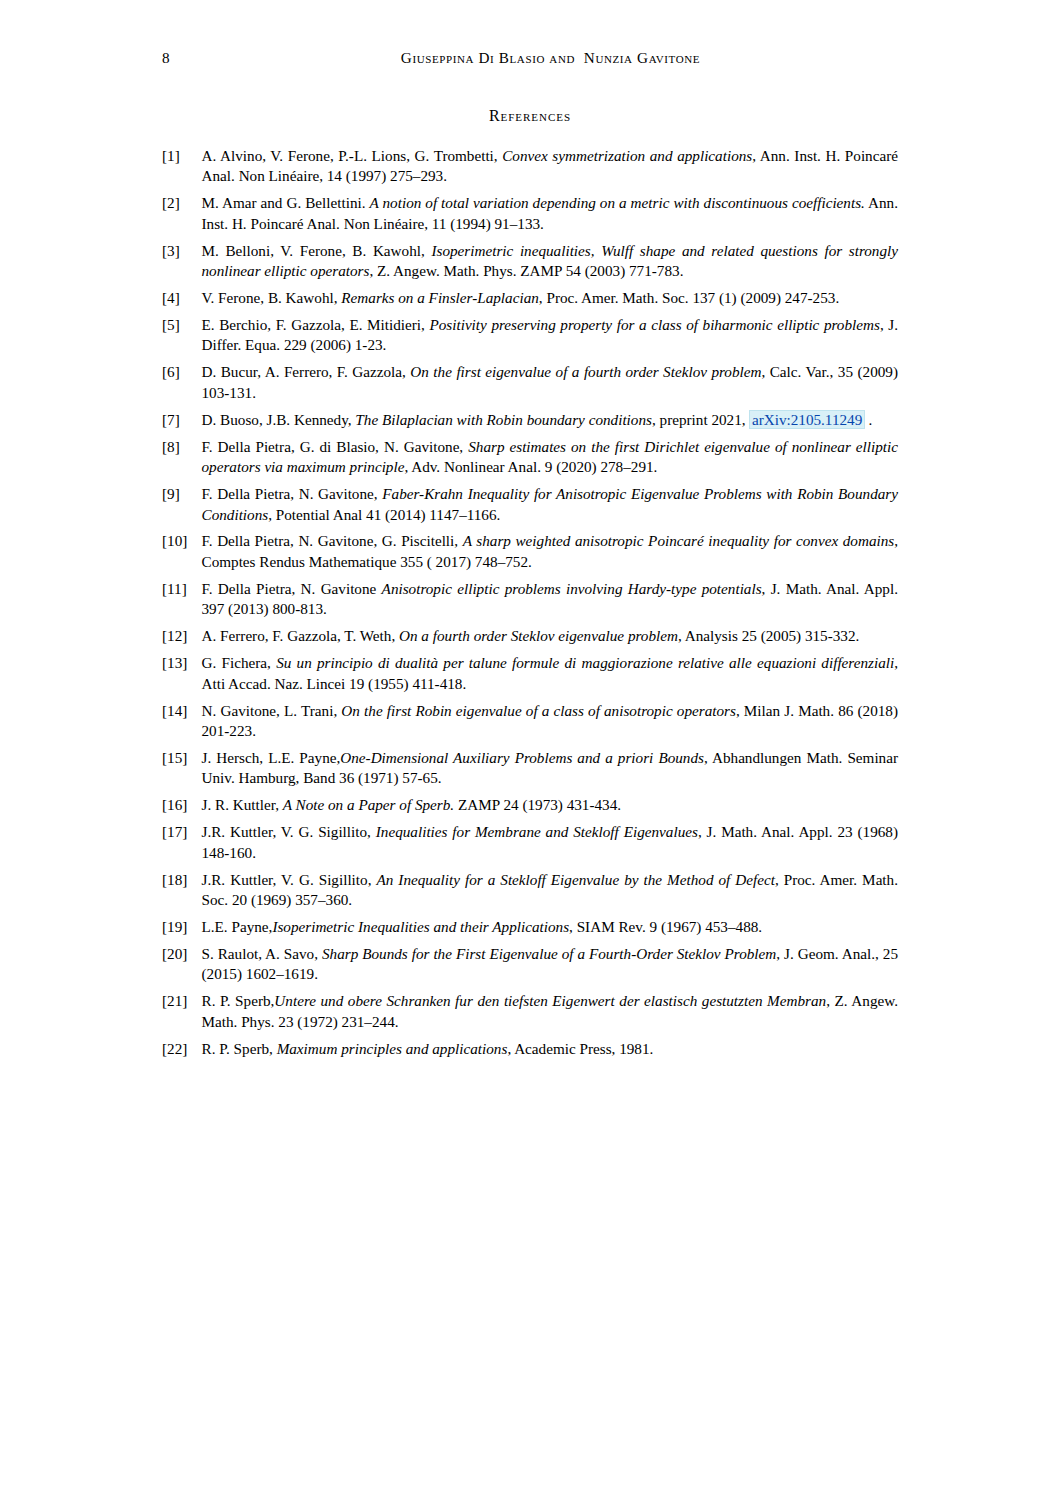8 Giuseppina Di Blasio and Nunzia Gavitone
References
[1] A. Alvino, V. Ferone, P.-L. Lions, G. Trombetti, Convex symmetrization and applications, Ann. Inst. H. Poincaré Anal. Non Linéaire, 14 (1997) 275–293.
[2] M. Amar and G. Bellettini. A notion of total variation depending on a metric with discontinuous coefficients. Ann. Inst. H. Poincaré Anal. Non Linéaire, 11 (1994) 91–133.
[3] M. Belloni, V. Ferone, B. Kawohl, Isoperimetric inequalities, Wulff shape and related questions for strongly nonlinear elliptic operators, Z. Angew. Math. Phys. ZAMP 54 (2003) 771-783.
[4] V. Ferone, B. Kawohl, Remarks on a Finsler-Laplacian, Proc. Amer. Math. Soc. 137 (1) (2009) 247-253.
[5] E. Berchio, F. Gazzola, E. Mitidieri, Positivity preserving property for a class of biharmonic elliptic problems, J. Differ. Equa. 229 (2006) 1-23.
[6] D. Bucur, A. Ferrero, F. Gazzola, On the first eigenvalue of a fourth order Steklov problem, Calc. Var., 35 (2009) 103-131.
[7] D. Buoso, J.B. Kennedy, The Bilaplacian with Robin boundary conditions, preprint 2021, arXiv:2105.11249 .
[8] F. Della Pietra, G. di Blasio, N. Gavitone, Sharp estimates on the first Dirichlet eigenvalue of nonlinear elliptic operators via maximum principle, Adv. Nonlinear Anal. 9 (2020) 278–291.
[9] F. Della Pietra, N. Gavitone, Faber-Krahn Inequality for Anisotropic Eigenvalue Problems with Robin Boundary Conditions, Potential Anal 41 (2014) 1147–1166.
[10] F. Della Pietra, N. Gavitone, G. Piscitelli, A sharp weighted anisotropic Poincaré inequality for convex domains, Comptes Rendus Mathematique 355 ( 2017) 748–752.
[11] F. Della Pietra, N. Gavitone Anisotropic elliptic problems involving Hardy-type potentials, J. Math. Anal. Appl. 397 (2013) 800-813.
[12] A. Ferrero, F. Gazzola, T. Weth, On a fourth order Steklov eigenvalue problem, Analysis 25 (2005) 315-332.
[13] G. Fichera, Su un principio di dualità per talune formule di maggiorazione relative alle equazioni differenziali, Atti Accad. Naz. Lincei 19 (1955) 411-418.
[14] N. Gavitone, L. Trani, On the first Robin eigenvalue of a class of anisotropic operators, Milan J. Math. 86 (2018) 201-223.
[15] J. Hersch, L.E. Payne,One-Dimensional Auxiliary Problems and a priori Bounds, Abhandlungen Math. Seminar Univ. Hamburg, Band 36 (1971) 57-65.
[16] J. R. Kuttler, A Note on a Paper of Sperb. ZAMP 24 (1973) 431-434.
[17] J.R. Kuttler, V. G. Sigillito, Inequalities for Membrane and Stekloff Eigenvalues, J. Math. Anal. Appl. 23 (1968) 148-160.
[18] J.R. Kuttler, V. G. Sigillito, An Inequality for a Stekloff Eigenvalue by the Method of Defect, Proc. Amer. Math. Soc. 20 (1969) 357–360.
[19] L.E. Payne,Isoperimetric Inequalities and their Applications, SIAM Rev. 9 (1967) 453–488.
[20] S. Raulot, A. Savo, Sharp Bounds for the First Eigenvalue of a Fourth-Order Steklov Problem, J. Geom. Anal., 25 (2015) 1602–1619.
[21] R. P. Sperb,Untere und obere Schranken fur den tiefsten Eigenwert der elastisch gestutzten Membran, Z. Angew. Math. Phys. 23 (1972) 231–244.
[22] R. P. Sperb, Maximum principles and applications, Academic Press, 1981.